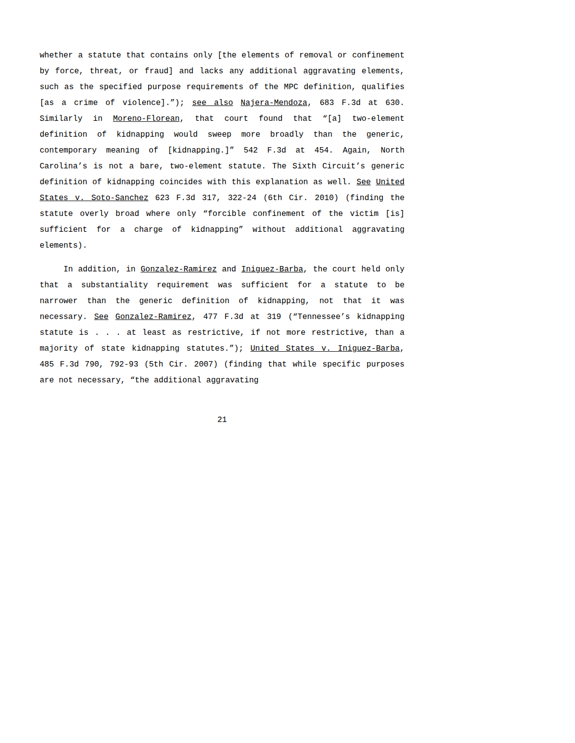whether a statute that contains only [the elements of removal or confinement by force, threat, or fraud] and lacks any additional aggravating elements, such as the specified purpose requirements of the MPC definition, qualifies [as a crime of violence].”); see also Najera-Mendoza, 683 F.3d at 630. Similarly in Moreno-Florean, that court found that “[a] two-element definition of kidnapping would sweep more broadly than the generic, contemporary meaning of [kidnapping.]” 542 F.3d at 454. Again, North Carolina’s is not a bare, two-element statute. The Sixth Circuit’s generic definition of kidnapping coincides with this explanation as well. See United States v. Soto-Sanchez 623 F.3d 317, 322-24 (6th Cir. 2010) (finding the statute overly broad where only “forcible confinement of the victim [is] sufficient for a charge of kidnapping” without additional aggravating elements).
In addition, in Gonzalez-Ramirez and Iniguez-Barba, the court held only that a substantiality requirement was sufficient for a statute to be narrower than the generic definition of kidnapping, not that it was necessary. See Gonzalez-Ramirez, 477 F.3d at 319 (“Tennessee’s kidnapping statute is . . . at least as restrictive, if not more restrictive, than a majority of state kidnapping statutes.”); United States v. Iniguez-Barba, 485 F.3d 790, 792-93 (5th Cir. 2007) (finding that while specific purposes are not necessary, “the additional aggravating
21